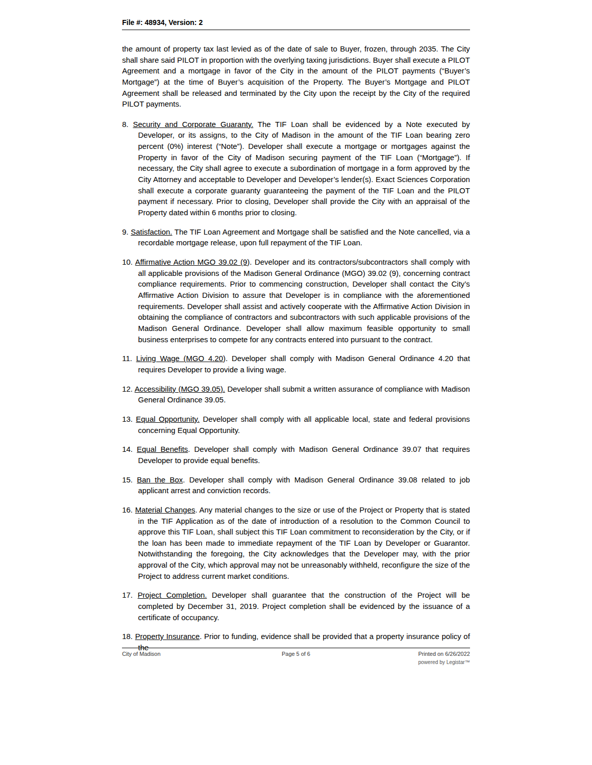File #: 48934, Version: 2
the amount of property tax last levied as of the date of sale to Buyer, frozen, through 2035. The City shall share said PILOT in proportion with the overlying taxing jurisdictions. Buyer shall execute a PILOT Agreement and a mortgage in favor of the City in the amount of the PILOT payments (“Buyer’s Mortgage”) at the time of Buyer’s acquisition of the Property. The Buyer’s Mortgage and PILOT Agreement shall be released and terminated by the City upon the receipt by the City of the required PILOT payments.
8. Security and Corporate Guaranty. The TIF Loan shall be evidenced by a Note executed by Developer, or its assigns, to the City of Madison in the amount of the TIF Loan bearing zero percent (0%) interest (“Note”). Developer shall execute a mortgage or mortgages against the Property in favor of the City of Madison securing payment of the TIF Loan (“Mortgage”). If necessary, the City shall agree to execute a subordination of mortgage in a form approved by the City Attorney and acceptable to Developer and Developer’s lender(s). Exact Sciences Corporation shall execute a corporate guaranty guaranteeing the payment of the TIF Loan and the PILOT payment if necessary. Prior to closing, Developer shall provide the City with an appraisal of the Property dated within 6 months prior to closing.
9. Satisfaction. The TIF Loan Agreement and Mortgage shall be satisfied and the Note cancelled, via a recordable mortgage release, upon full repayment of the TIF Loan.
10. Affirmative Action MGO 39.02 (9). Developer and its contractors/subcontractors shall comply with all applicable provisions of the Madison General Ordinance (MGO) 39.02 (9), concerning contract compliance requirements. Prior to commencing construction, Developer shall contact the City’s Affirmative Action Division to assure that Developer is in compliance with the aforementioned requirements. Developer shall assist and actively cooperate with the Affirmative Action Division in obtaining the compliance of contractors and subcontractors with such applicable provisions of the Madison General Ordinance. Developer shall allow maximum feasible opportunity to small business enterprises to compete for any contracts entered into pursuant to the contract.
11. Living Wage (MGO 4.20). Developer shall comply with Madison General Ordinance 4.20 that requires Developer to provide a living wage.
12. Accessibility (MGO 39.05). Developer shall submit a written assurance of compliance with Madison General Ordinance 39.05.
13. Equal Opportunity. Developer shall comply with all applicable local, state and federal provisions concerning Equal Opportunity.
14. Equal Benefits. Developer shall comply with Madison General Ordinance 39.07 that requires Developer to provide equal benefits.
15. Ban the Box. Developer shall comply with Madison General Ordinance 39.08 related to job applicant arrest and conviction records.
16. Material Changes. Any material changes to the size or use of the Project or Property that is stated in the TIF Application as of the date of introduction of a resolution to the Common Council to approve this TIF Loan, shall subject this TIF Loan commitment to reconsideration by the City, or if the loan has been made to immediate repayment of the TIF Loan by Developer or Guarantor. Notwithstanding the foregoing, the City acknowledges that the Developer may, with the prior approval of the City, which approval may not be unreasonably withheld, reconfigure the size of the Project to address current market conditions.
17. Project Completion. Developer shall guarantee that the construction of the Project will be completed by December 31, 2019. Project completion shall be evidenced by the issuance of a certificate of occupancy.
18. Property Insurance. Prior to funding, evidence shall be provided that a property insurance policy of the
City of Madison
Page 5 of 6
Printed on 6/26/2022
powered by Legistar™